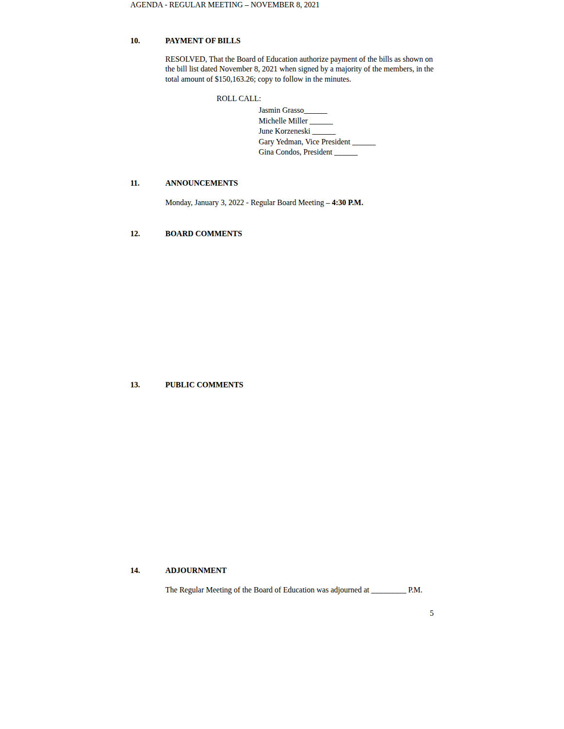AGENDA - REGULAR MEETING – NOVEMBER 8, 2021
10.
PAYMENT OF BILLS
RESOLVED, That the Board of Education authorize payment of the bills as shown on the bill list dated November 8, 2021 when signed by a majority of the members, in the total amount of $150,163.26; copy to follow in the minutes.
ROLL CALL:
Jasmin Grasso______
Michelle Miller ______
June Korzeneski ______
Gary Yedman, Vice President ______
Gina Condos, President ______
11.
ANNOUNCEMENTS
Monday, January 3, 2022 - Regular Board Meeting – 4:30 P.M.
12.
BOARD COMMENTS
13.
PUBLIC COMMENTS
14.
ADJOURNMENT
The Regular Meeting of the Board of Education was adjourned at _________ P.M.
5